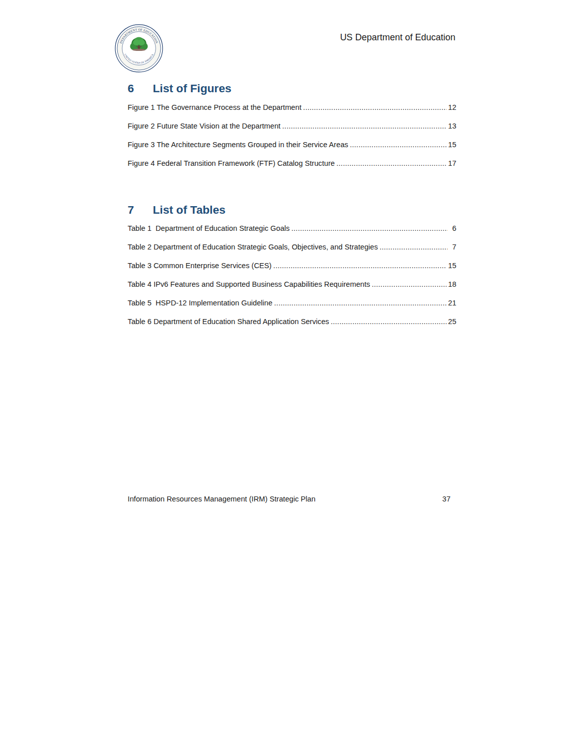DEPARTMENT OF EDUCATION UNITED STATES OF AMERICA
US Department of Education
6 List of Figures
Figure 1 The Governance Process at the Department .................................................................................................................................................. 12
Figure 2 Future State Vision at the Department .................................................................................................................................................. 13
Figure 3 The Architecture Segments Grouped in their Service Areas .................................................................................................................................................. 15
Figure 4 Federal Transition Framework (FTF) Catalog Structure .................................................................................................................................................. 17
7 List of Tables
Table 1 Department of Education Strategic Goals .................................................................................................................................................. 6
Table 2 Department of Education Strategic Goals, Objectives, and Strategies .................................................................................................................................................. 7
Table 3 Common Enterprise Services (CES) .................................................................................................................................................. 15
Table 4 IPv6 Features and Supported Business Capabilities Requirements .................................................................................................................................................. 18
Table 5 HSPD-12 Implementation Guideline .................................................................................................................................................. 21
Table 6 Department of Education Shared Application Services .................................................................................................................................................. 25
Information Resources Management (IRM) Strategic Plan 37